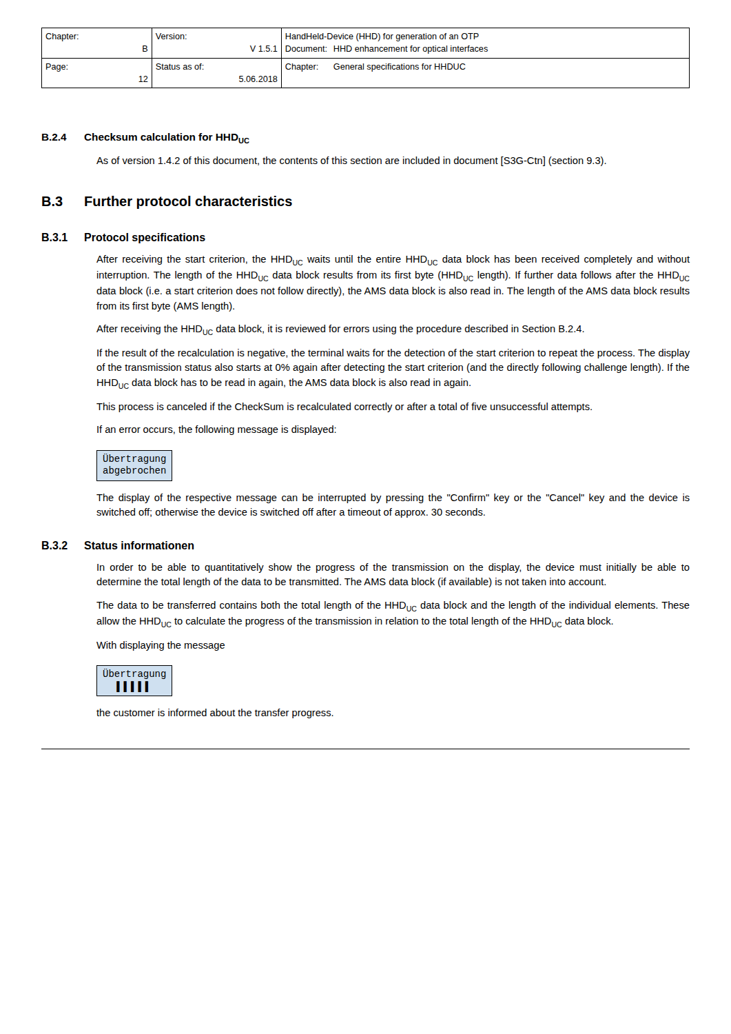| Chapter: B | Version: V 1.5.1 | HandHeld-Device (HHD) for generation of an OTP Document: HHD enhancement for optical interfaces |
| Page: 12 | Status as of: 5.06.2018 | Chapter: General specifications for HHDUC |
B.2.4 Checksum calculation for HHDUC
As of version 1.4.2 of this document, the contents of this section are included in document [S3G-Ctn] (section 9.3).
B.3 Further protocol characteristics
B.3.1 Protocol specifications
After receiving the start criterion, the HHDUC waits until the entire HHDUC data block has been received completely and without interruption. The length of the HHDUC data block results from its first byte (HHDUC length). If further data follows after the HHDUC data block (i.e. a start criterion does not follow directly), the AMS data block is also read in. The length of the AMS data block results from its first byte (AMS length).
After receiving the HHDUC data block, it is reviewed for errors using the procedure described in Section B.2.4.
If the result of the recalculation is negative, the terminal waits for the detection of the start criterion to repeat the process. The display of the transmission status also starts at 0% again after detecting the start criterion (and the directly following challenge length). If the HHDUC data block has to be read in again, the AMS data block is also read in again.
This process is canceled if the CheckSum is recalculated correctly or after a total of five unsuccessful attempts.
If an error occurs, the following message is displayed:
Übertragung abgebrochen
The display of the respective message can be interrupted by pressing the "Confirm" key or the "Cancel" key and the device is switched off; otherwise the device is switched off after a timeout of approx. 30 seconds.
B.3.2 Status informationen
In order to be able to quantitatively show the progress of the transmission on the display, the device must initially be able to determine the total length of the data to be transmitted. The AMS data block (if available) is not taken into account.
The data to be transferred contains both the total length of the HHDUC data block and the length of the individual elements. These allow the HHDUC to calculate the progress of the transmission in relation to the total length of the HHDUC data block.
With displaying the message
Übertragung ▌▌▌▌▌
the customer is informed about the transfer progress.